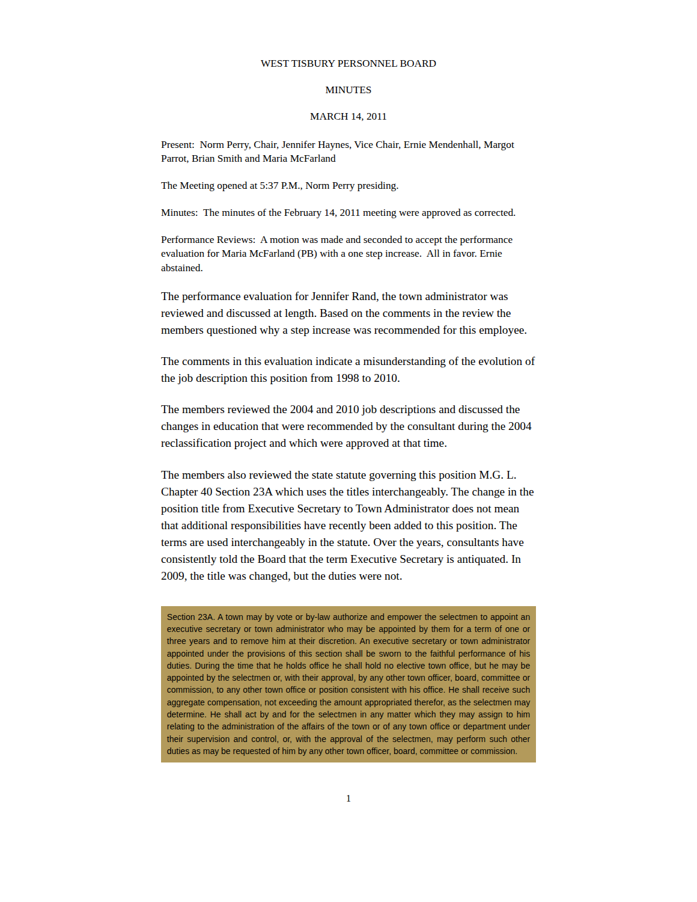WEST TISBURY PERSONNEL BOARD
MINUTES
MARCH 14, 2011
Present: Norm Perry, Chair, Jennifer Haynes, Vice Chair, Ernie Mendenhall, Margot Parrot, Brian Smith and Maria McFarland
The Meeting opened at 5:37 P.M., Norm Perry presiding.
Minutes: The minutes of the February 14, 2011 meeting were approved as corrected.
Performance Reviews: A motion was made and seconded to accept the performance evaluation for Maria McFarland (PB) with a one step increase. All in favor. Ernie abstained.
The performance evaluation for Jennifer Rand, the town administrator was reviewed and discussed at length. Based on the comments in the review the members questioned why a step increase was recommended for this employee.
The comments in this evaluation indicate a misunderstanding of the evolution of the job description this position from 1998 to 2010.
The members reviewed the 2004 and 2010 job descriptions and discussed the changes in education that were recommended by the consultant during the 2004 reclassification project and which were approved at that time.
The members also reviewed the state statute governing this position M.G. L. Chapter 40 Section 23A which uses the titles interchangeably. The change in the position title from Executive Secretary to Town Administrator does not mean that additional responsibilities have recently been added to this position. The terms are used interchangeably in the statute. Over the years, consultants have consistently told the Board that the term Executive Secretary is antiquated. In 2009, the title was changed, but the duties were not.
Section 23A. A town may by vote or by-law authorize and empower the selectmen to appoint an executive secretary or town administrator who may be appointed by them for a term of one or three years and to remove him at their discretion. An executive secretary or town administrator appointed under the provisions of this section shall be sworn to the faithful performance of his duties. During the time that he holds office he shall hold no elective town office, but he may be appointed by the selectmen or, with their approval, by any other town officer, board, committee or commission, to any other town office or position consistent with his office. He shall receive such aggregate compensation, not exceeding the amount appropriated therefor, as the selectmen may determine. He shall act by and for the selectmen in any matter which they may assign to him relating to the administration of the affairs of the town or of any town office or department under their supervision and control, or, with the approval of the selectmen, may perform such other duties as may be requested of him by any other town officer, board, committee or commission.
1